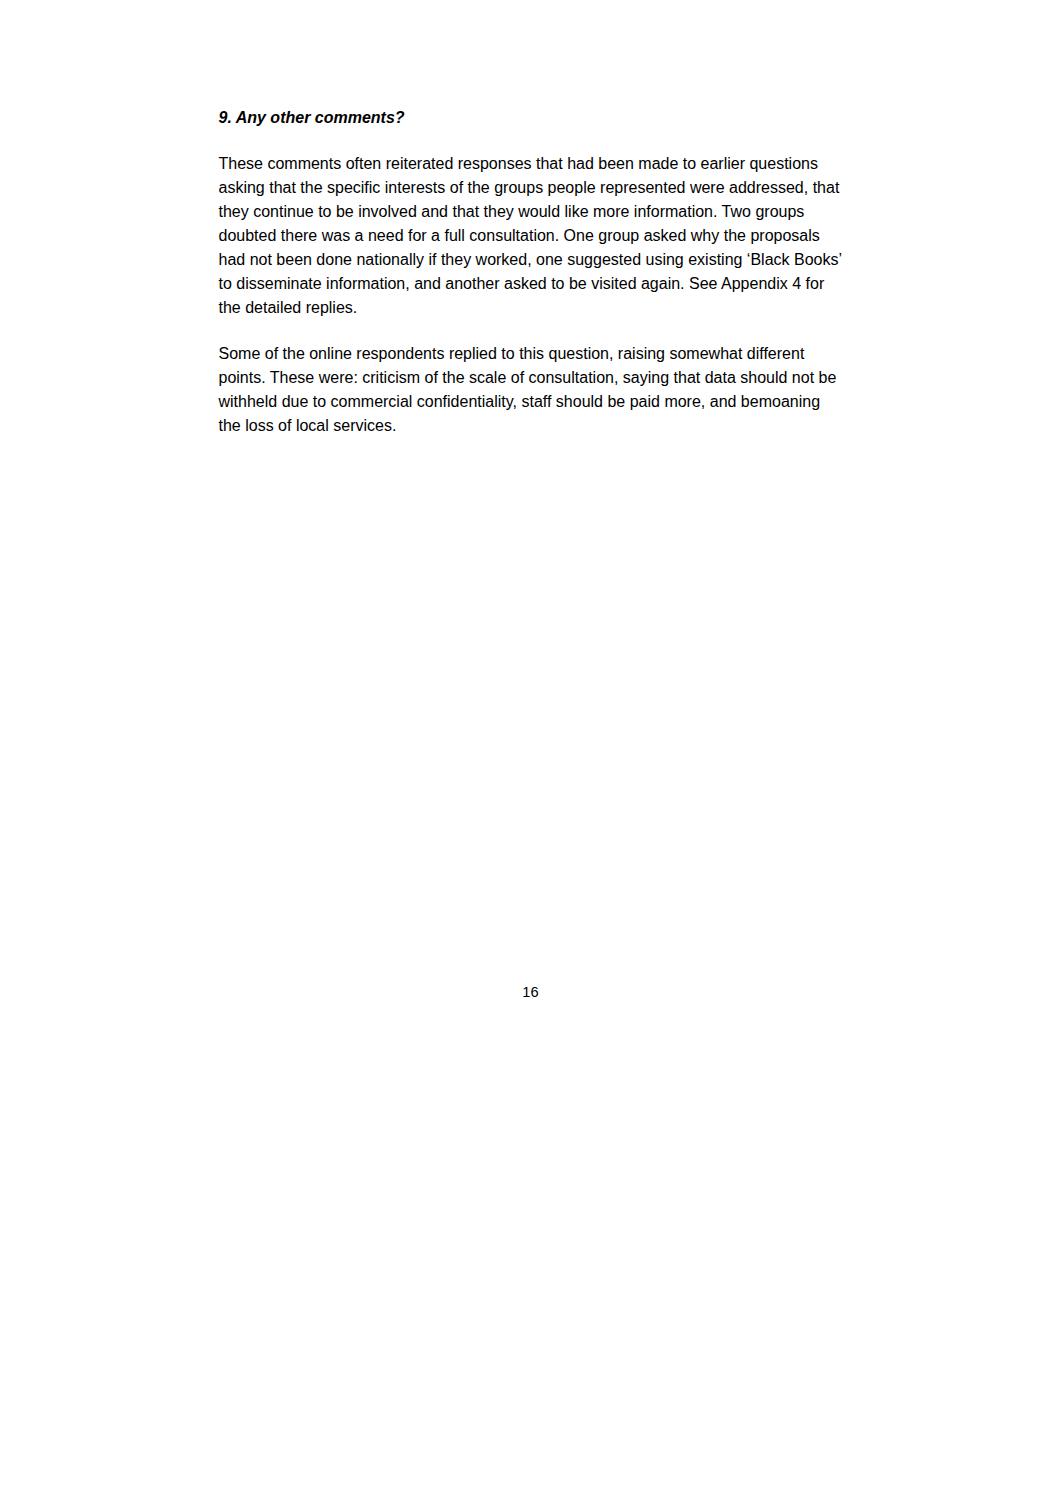9. Any other comments?
These comments often reiterated responses that had been made to earlier questions asking that the specific interests of the groups people represented were addressed, that they continue to be involved and that they would like more information. Two groups doubted there was a need for a full consultation. One group asked why the proposals had not been done nationally if they worked, one suggested using existing ‘Black Books’ to disseminate information, and another asked to be visited again. See Appendix 4 for the detailed replies.
Some of the online respondents replied to this question, raising somewhat different points. These were: criticism of the scale of consultation, saying that data should not be withheld due to commercial confidentiality, staff should be paid more, and bemoaning the loss of local services.
16